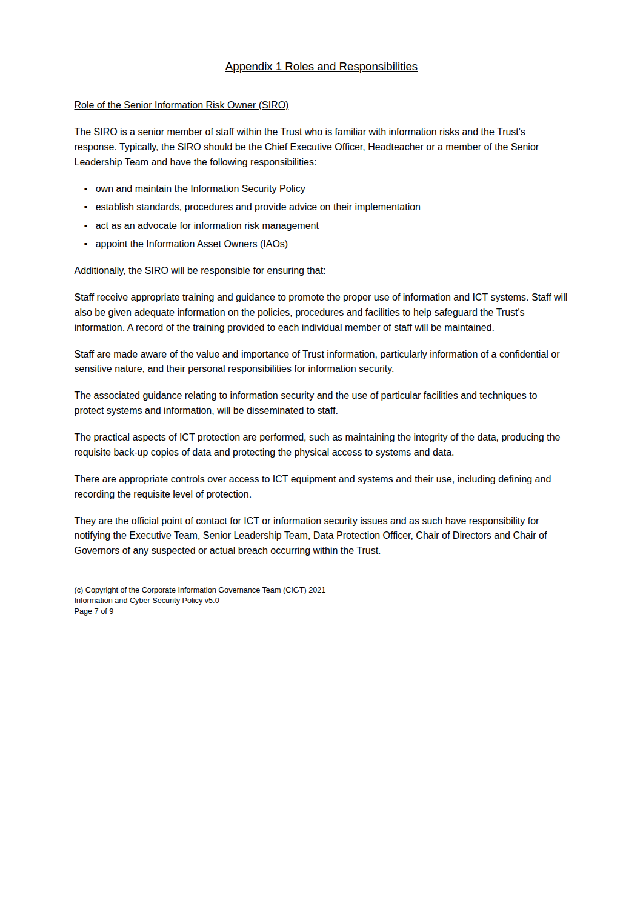Appendix 1 Roles and Responsibilities
Role of the Senior Information Risk Owner (SIRO)
The SIRO is a senior member of staff within the Trust who is familiar with information risks and the Trust's response. Typically, the SIRO should be the Chief Executive Officer, Headteacher or a member of the Senior Leadership Team and have the following responsibilities:
own and maintain the Information Security Policy
establish standards, procedures and provide advice on their implementation
act as an advocate for information risk management
appoint the Information Asset Owners (IAOs)
Additionally, the SIRO will be responsible for ensuring that:
Staff receive appropriate training and guidance to promote the proper use of information and ICT systems. Staff will also be given adequate information on the policies, procedures and facilities to help safeguard the Trust's information. A record of the training provided to each individual member of staff will be maintained.
Staff are made aware of the value and importance of Trust information, particularly information of a confidential or sensitive nature, and their personal responsibilities for information security.
The associated guidance relating to information security and the use of particular facilities and techniques to protect systems and information, will be disseminated to staff.
The practical aspects of ICT protection are performed, such as maintaining the integrity of the data, producing the requisite back-up copies of data and protecting the physical access to systems and data.
There are appropriate controls over access to ICT equipment and systems and their use, including defining and recording the requisite level of protection.
They are the official point of contact for ICT or information security issues and as such have responsibility for notifying the Executive Team, Senior Leadership Team, Data Protection Officer, Chair of Directors and Chair of Governors of any suspected or actual breach occurring within the Trust.
(c) Copyright of the Corporate Information Governance Team (CIGT) 2021
Information and Cyber Security Policy v5.0
Page 7 of 9